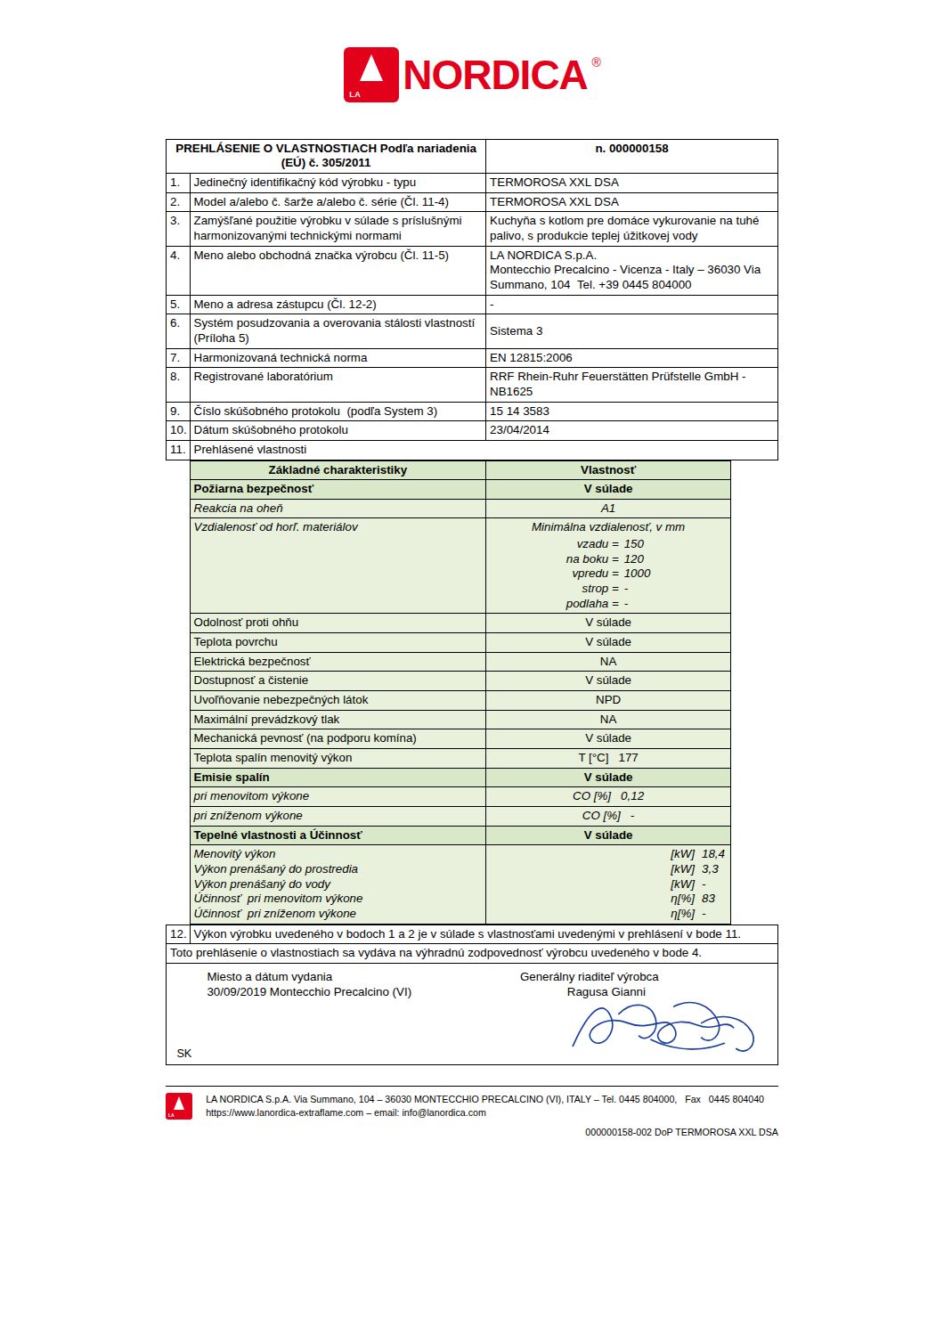NORDICA®
| PREHLÁSENIE O VLASTNOSTIACH Podľa nariadenia (EÚ) č. 305/2011 | n. 000000158 |
| 1. | Jedinečný identifikačný kód výrobku - typu | TERMOROSA XXL DSA |
| 2. | Model a/alebo č. šarže a/alebo č. série (Čl. 11-4) | TERMOROSA XXL DSA |
| 3. | Zamýšľané použitie výrobku v súlade s príslušnými harmonizovanými technickými normami | Kuchyňa s kotlom pre domáce vykurovanie na tuhé palivo, s produkcie teplej úžitkovej vody |
| 4. | Meno alebo obchodná značka výrobcu (Čl. 11-5) | LA NORDICA S.p.A. Montecchio Precalcino - Vicenza - Italy – 36030 Via Summano, 104 Tel. +39 0445 804000 |
| 5. | Meno a adresa zástupcu (Čl. 12-2) | - |
| 6. | Systém posudzovania a overovania stálosti vlastností (Príloha 5) | Sistema 3 |
| 7. | Harmonizovaná technická norma | EN 12815:2006 |
| 8. | Registrované laboratórium | RRF Rhein-Ruhr Feuerstätten Prüfstelle GmbH - NB1625 |
| 9. | Číslo skúšobného protokolu (podľa System 3) | 15 14 3583 |
| 10. | Dátum skúšobného protokolu | 23/04/2014 |
| 11. | Prehlásené vlastnosti |
| / / Základné charakteristiky / Vlastnosť / / / / Požiarna bezpečnosť / V súlade / / / / Reakcia na oheň / A1 / / / / Vzdialenosť od horľ. materiálov / Minimálna vzdialenosť, v mm vzadu = 150 na boku = 120 vpredu = 1000 strop = - podlaha = - / / / / Odolnosť proti ohňu / V súlade / / / / Teplota povrchu / V súlade / / / / Elektrická bezpečnosť / NA / / / / Dostupnosť a čistenie / V súlade / / / / Uvoľňovanie nebezpečných látok / NPD / / / / Maximální prevádzkový tlak / NA / / / / Mechanická pevnosť (na podporu komína) / V súlade / / / / Teplota spalín menovitý výkon / T [°C] 177 / / / / Emisie spalín / V súlade / / / / pri menovitom výkone / CO [%] 0,12 / / / / pri zníženom výkone / CO [%] - / / / / Tepelné vlastnosti a Účinnosť / V súlade / / / / Menovitý výkon Výkon prenášaný do prostredia Výkon prenášaný do vody Účinnosť pri menovitom výkone Účinnosť pri zníženom výkone / [kW] 18,4 [kW] 3,3 [kW] - η[%] 83 η[%] - / / |
| 12. | Výkon výrobku uvedeného v bodoch 1 a 2 je v súlade s vlastnosťami uvedenými v prehlásení v bode 11. |
| Toto prehlásenie o vlastnostiach sa vydáva na výhradnú zodpovednosť výrobcu uvedeného v bode 4. |
| Miesto a dátum vydania 30/09/2019 Montecchio Precalcino (VI) Generálny riaditeľ výrobca Ragusa Gianni SK |
LA NORDICA S.p.A. Via Summano, 104 – 36030 MONTECCHIO PRECALCINO (VI), ITALY – Tel. 0445 804000, Fax 0445 804040
https://www.lanordica-extraflame.com – email: info@lanordica.com
000000158-002 DoP TERMOROSA XXL DSA